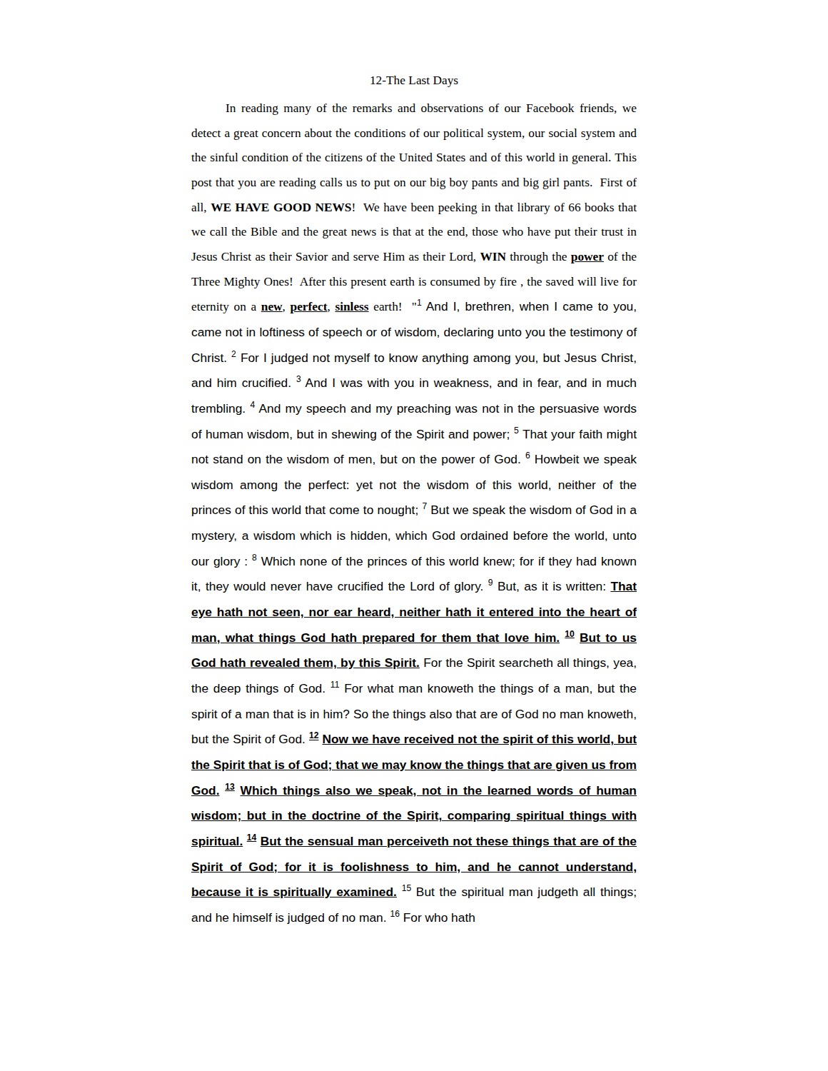12-The Last Days
In reading many of the remarks and observations of our Facebook friends, we detect a great concern about the conditions of our political system, our social system and the sinful condition of the citizens of the United States and of this world in general. This post that you are reading calls us to put on our big boy pants and big girl pants. First of all, WE HAVE GOOD NEWS! We have been peeking in that library of 66 books that we call the Bible and the great news is that at the end, those who have put their trust in Jesus Christ as their Savior and serve Him as their Lord, WIN through the power of the Three Mighty Ones! After this present earth is consumed by fire , the saved will live for eternity on a new, perfect, sinless earth! "1 And I, brethren, when I came to you, came not in loftiness of speech or of wisdom, declaring unto you the testimony of Christ. 2 For I judged not myself to know anything among you, but Jesus Christ, and him crucified. 3 And I was with you in weakness, and in fear, and in much trembling. 4 And my speech and my preaching was not in the persuasive words of human wisdom, but in shewing of the Spirit and power; 5 That your faith might not stand on the wisdom of men, but on the power of God. 6 Howbeit we speak wisdom among the perfect: yet not the wisdom of this world, neither of the princes of this world that come to nought; 7 But we speak the wisdom of God in a mystery, a wisdom which is hidden, which God ordained before the world, unto our glory : 8 Which none of the princes of this world knew; for if they had known it, they would never have crucified the Lord of glory. 9 But, as it is written: That eye hath not seen, nor ear heard, neither hath it entered into the heart of man, what things God hath prepared for them that love him. 10 But to us God hath revealed them, by this Spirit. For the Spirit searcheth all things, yea, the deep things of God. 11 For what man knoweth the things of a man, but the spirit of a man that is in him? So the things also that are of God no man knoweth, but the Spirit of God. 12 Now we have received not the spirit of this world, but the Spirit that is of God; that we may know the things that are given us from God. 13 Which things also we speak, not in the learned words of human wisdom; but in the doctrine of the Spirit, comparing spiritual things with spiritual. 14 But the sensual man perceiveth not these things that are of the Spirit of God; for it is foolishness to him, and he cannot understand, because it is spiritually examined. 15 But the spiritual man judgeth all things; and he himself is judged of no man. 16 For who hath